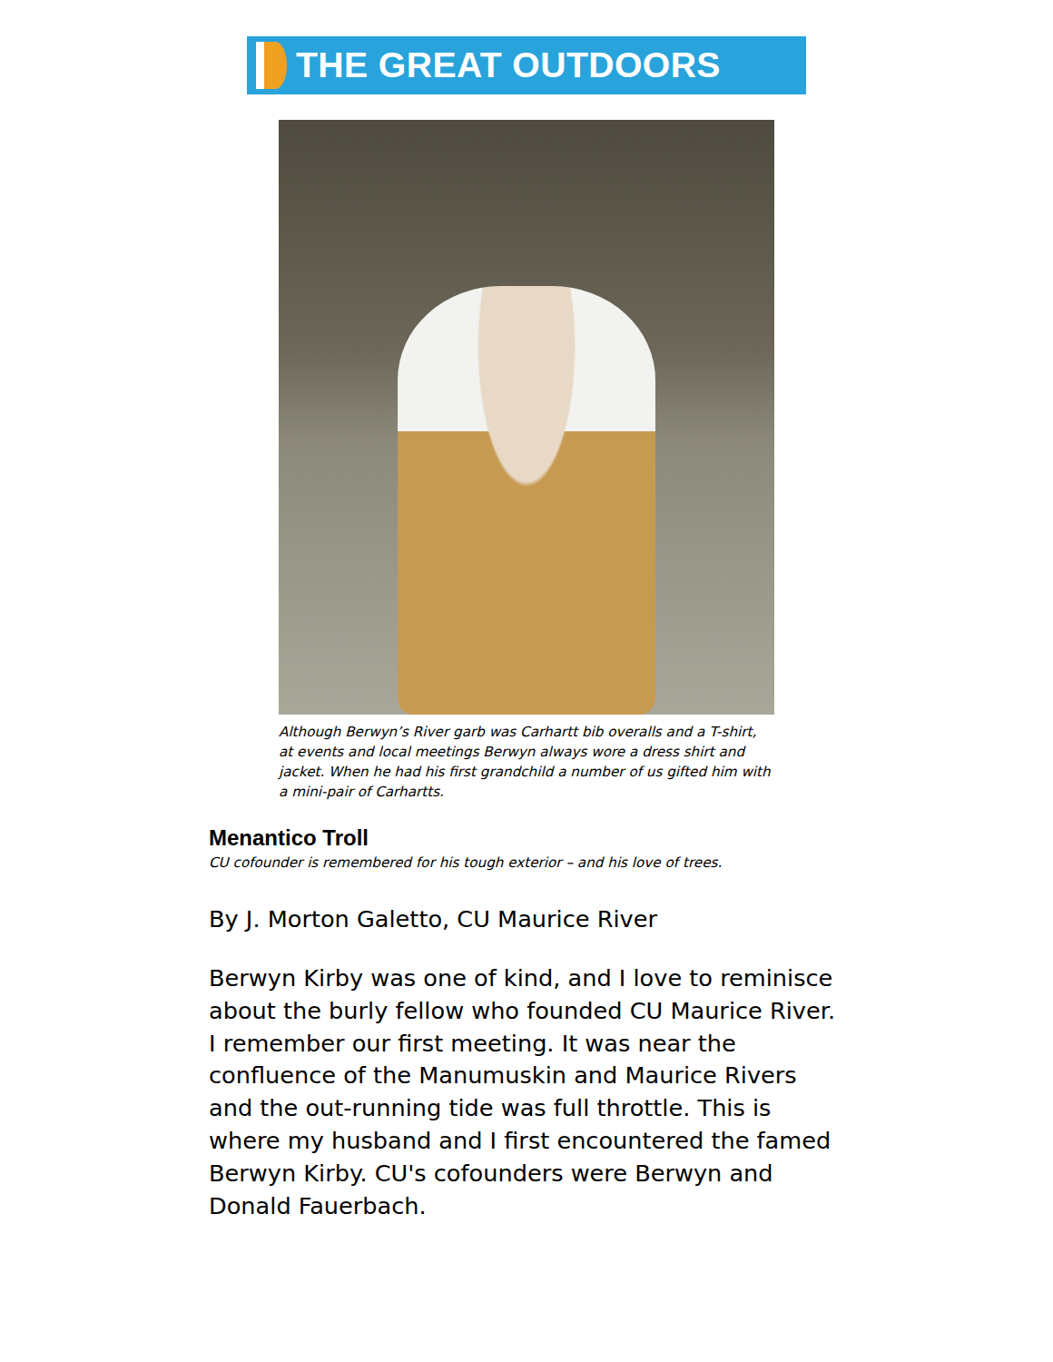THE GREAT OUTDOORS
Although Berwyn’s River garb was Carhartt bib overalls and a T-shirt, at events and local meetings Berwyn always wore a dress shirt and jacket. When he had his first grandchild a number of us gifted him with a mini-pair of Carhartts.
Menantico Troll
CU cofounder is remembered for his tough exterior – and his love of trees.
By J. Morton Galetto, CU Maurice River
Berwyn Kirby was one of kind, and I love to reminisce about the burly fellow who founded CU Maurice River. I remember our first meeting. It was near the confluence of the Manumuskin and Maurice Rivers and the out-running tide was full throttle. This is where my husband and I first encountered the famed Berwyn Kirby. CU's cofounders were Berwyn and Donald Fauerbach.